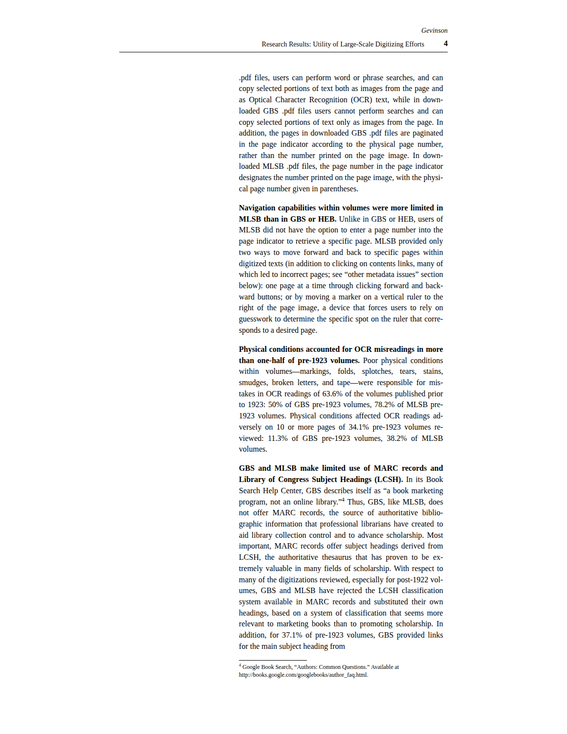Gevinson
Research Results: Utility of Large-Scale Digitizing Efforts 4
.pdf files, users can perform word or phrase searches, and can copy selected portions of text both as images from the page and as Optical Character Recognition (OCR) text, while in downloaded GBS .pdf files users cannot perform searches and can copy selected portions of text only as images from the page. In addition, the pages in downloaded GBS .pdf files are paginated in the page indicator according to the physical page number, rather than the number printed on the page image. In downloaded MLSB .pdf files, the page number in the page indicator designates the number printed on the page image, with the physical page number given in parentheses.
Navigation capabilities within volumes were more limited in MLSB than in GBS or HEB. Unlike in GBS or HEB, users of MLSB did not have the option to enter a page number into the page indicator to retrieve a specific page. MLSB provided only two ways to move forward and back to specific pages within digitized texts (in addition to clicking on contents links, many of which led to incorrect pages; see “other metadata issues” section below): one page at a time through clicking forward and backward buttons; or by moving a marker on a vertical ruler to the right of the page image, a device that forces users to rely on guesswork to determine the specific spot on the ruler that corresponds to a desired page.
Physical conditions accounted for OCR misreadings in more than one-half of pre-1923 volumes. Poor physical conditions within volumes—markings, folds, splotches, tears, stains, smudges, broken letters, and tape—were responsible for mistakes in OCR readings of 63.6% of the volumes published prior to 1923: 50% of GBS pre-1923 volumes, 78.2% of MLSB pre-1923 volumes. Physical conditions affected OCR readings adversely on 10 or more pages of 34.1% pre-1923 volumes reviewed: 11.3% of GBS pre-1923 volumes, 38.2% of MLSB volumes.
GBS and MLSB make limited use of MARC records and Library of Congress Subject Headings (LCSH). In its Book Search Help Center, GBS describes itself as “a book marketing program, not an online library.”4 Thus, GBS, like MLSB, does not offer MARC records, the source of authoritative bibliographic information that professional librarians have created to aid library collection control and to advance scholarship. Most important, MARC records offer subject headings derived from LCSH, the authoritative thesaurus that has proven to be extremely valuable in many fields of scholarship. With respect to many of the digitizations reviewed, especially for post-1922 volumes, GBS and MLSB have rejected the LCSH classification system available in MARC records and substituted their own headings, based on a system of classification that seems more relevant to marketing books than to promoting scholarship. In addition, for 37.1% of pre-1923 volumes, GBS provided links for the main subject heading from
4 Google Book Search, “Authors: Common Questions.” Available at http://books.google.com/googlebooks/author_faq.html.